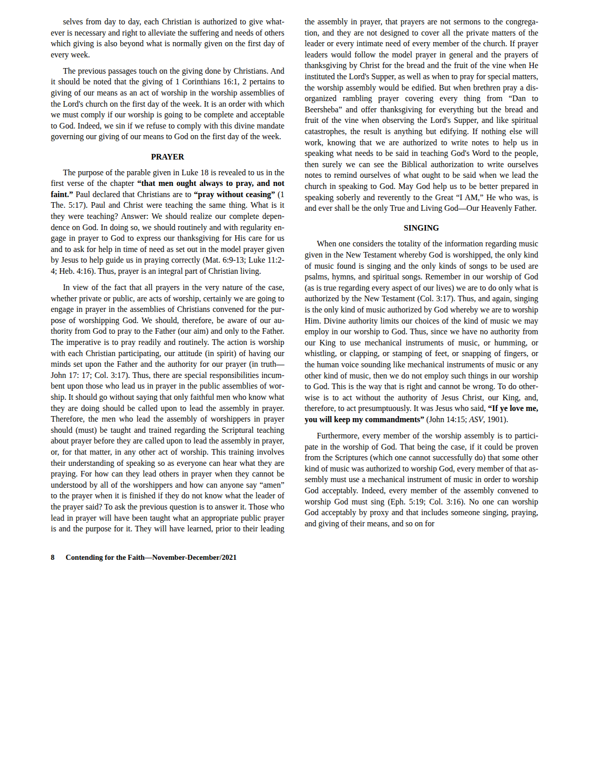selves from day to day, each Christian is authorized to give whatever is necessary and right to alleviate the suffering and needs of others which giving is also beyond what is normally given on the first day of every week.
The previous passages touch on the giving done by Christians. And it should be noted that the giving of 1 Corinthians 16:1, 2 pertains to giving of our means as an act of worship in the worship assemblies of the Lord's church on the first day of the week. It is an order with which we must comply if our worship is going to be complete and acceptable to God. Indeed, we sin if we refuse to comply with this divine mandate governing our giving of our means to God on the first day of the week.
Prayer
The purpose of the parable given in Luke 18 is revealed to us in the first verse of the chapter “that men ought always to pray, and not faint.” Paul declared that Christians are to “pray without ceasing” (1 The. 5:17). Paul and Christ were teaching the same thing. What is it they were teaching? Answer: We should realize our complete dependence on God. In doing so, we should routinely and with regularity engage in prayer to God to express our thanksgiving for His care for us and to ask for help in time of need as set out in the model prayer given by Jesus to help guide us in praying correctly (Mat. 6:9-13; Luke 11:2-4; Heb. 4:16). Thus, prayer is an integral part of Christian living.
In view of the fact that all prayers in the very nature of the case, whether private or public, are acts of worship, certainly we are going to engage in prayer in the assemblies of Christians convened for the purpose of worshipping God. We should, therefore, be aware of our authority from God to pray to the Father (our aim) and only to the Father. The imperative is to pray readily and routinely. The action is worship with each Christian participating, our attitude (in spirit) of having our minds set upon the Father and the authority for our prayer (in truth—John 17: 17; Col. 3:17). Thus, there are special responsibilities incumbent upon those who lead us in prayer in the public assemblies of worship. It should go without saying that only faithful men who know what they are doing should be called upon to lead the assembly in prayer. Therefore, the men who lead the assembly of worshippers in prayer should (must) be taught and trained regarding the Scriptural teaching about prayer before they are called upon to lead the assembly in prayer, or, for that matter, in any other act of worship. This training involves their understanding of speaking so as everyone can hear what they are praying. For how can they lead others in prayer when they cannot be understood by all of the worshippers and how can anyone say “amen” to the prayer when it is finished if they do not know what the leader of the prayer said? To ask the previous question is to answer it. Those who lead in prayer will have been taught what an appropriate public prayer is and the purpose for it. They will have learned, prior to their leading the assembly in prayer, that prayers are not sermons to the congregation, and they are not designed to cover all the private matters of the leader or every intimate need of every member of the church. If prayer leaders would follow the model prayer in general and the prayers of thanksgiving by Christ for the bread and the fruit of the vine when He instituted the Lord's Supper, as well as when to pray for special matters, the worship assembly would be edified. But when brethren pray a disorganized rambling prayer covering every thing from “Dan to Beersheba” and offer thanksgiving for everything but the bread and fruit of the vine when observing the Lord's Supper, and like spiritual catastrophes, the result is anything but edifying. If nothing else will work, knowing that we are authorized to write notes to help us in speaking what needs to be said in teaching God's Word to the people, then surely we can see the Biblical authorization to write ourselves notes to remind ourselves of what ought to be said when we lead the church in speaking to God. May God help us to be better prepared in speaking soberly and reverently to the Great “I AM,” He who was, is and ever shall be the only True and Living God—Our Heavenly Father.
Singing
When one considers the totality of the information regarding music given in the New Testament whereby God is worshipped, the only kind of music found is singing and the only kinds of songs to be used are psalms, hymns, and spiritual songs. Remember in our worship of God (as is true regarding every aspect of our lives) we are to do only what is authorized by the New Testament (Col. 3:17). Thus, and again, singing is the only kind of music authorized by God whereby we are to worship Him. Divine authority limits our choices of the kind of music we may employ in our worship to God. Thus, since we have no authority from our King to use mechanical instruments of music, or humming, or whistling, or clapping, or stamping of feet, or snapping of fingers, or the human voice sounding like mechanical instruments of music or any other kind of music, then we do not employ such things in our worship to God. This is the way that is right and cannot be wrong. To do otherwise is to act without the authority of Jesus Christ, our King, and, therefore, to act presumptuously. It was Jesus who said, “If ye love me, you will keep my commandments” (John 14:15; ASV, 1901).
Furthermore, every member of the worship assembly is to participate in the worship of God. That being the case, if it could be proven from the Scriptures (which one cannot successfully do) that some other kind of music was authorized to worship God, every member of that assembly must use a mechanical instrument of music in order to worship God acceptably. Indeed, every member of the assembly convened to worship God must sing (Eph. 5:19; Col. 3:16). No one can worship God acceptably by proxy and that includes someone singing, praying, and giving of their means, and so on for
8 Contending for the Faith—November-December/2021